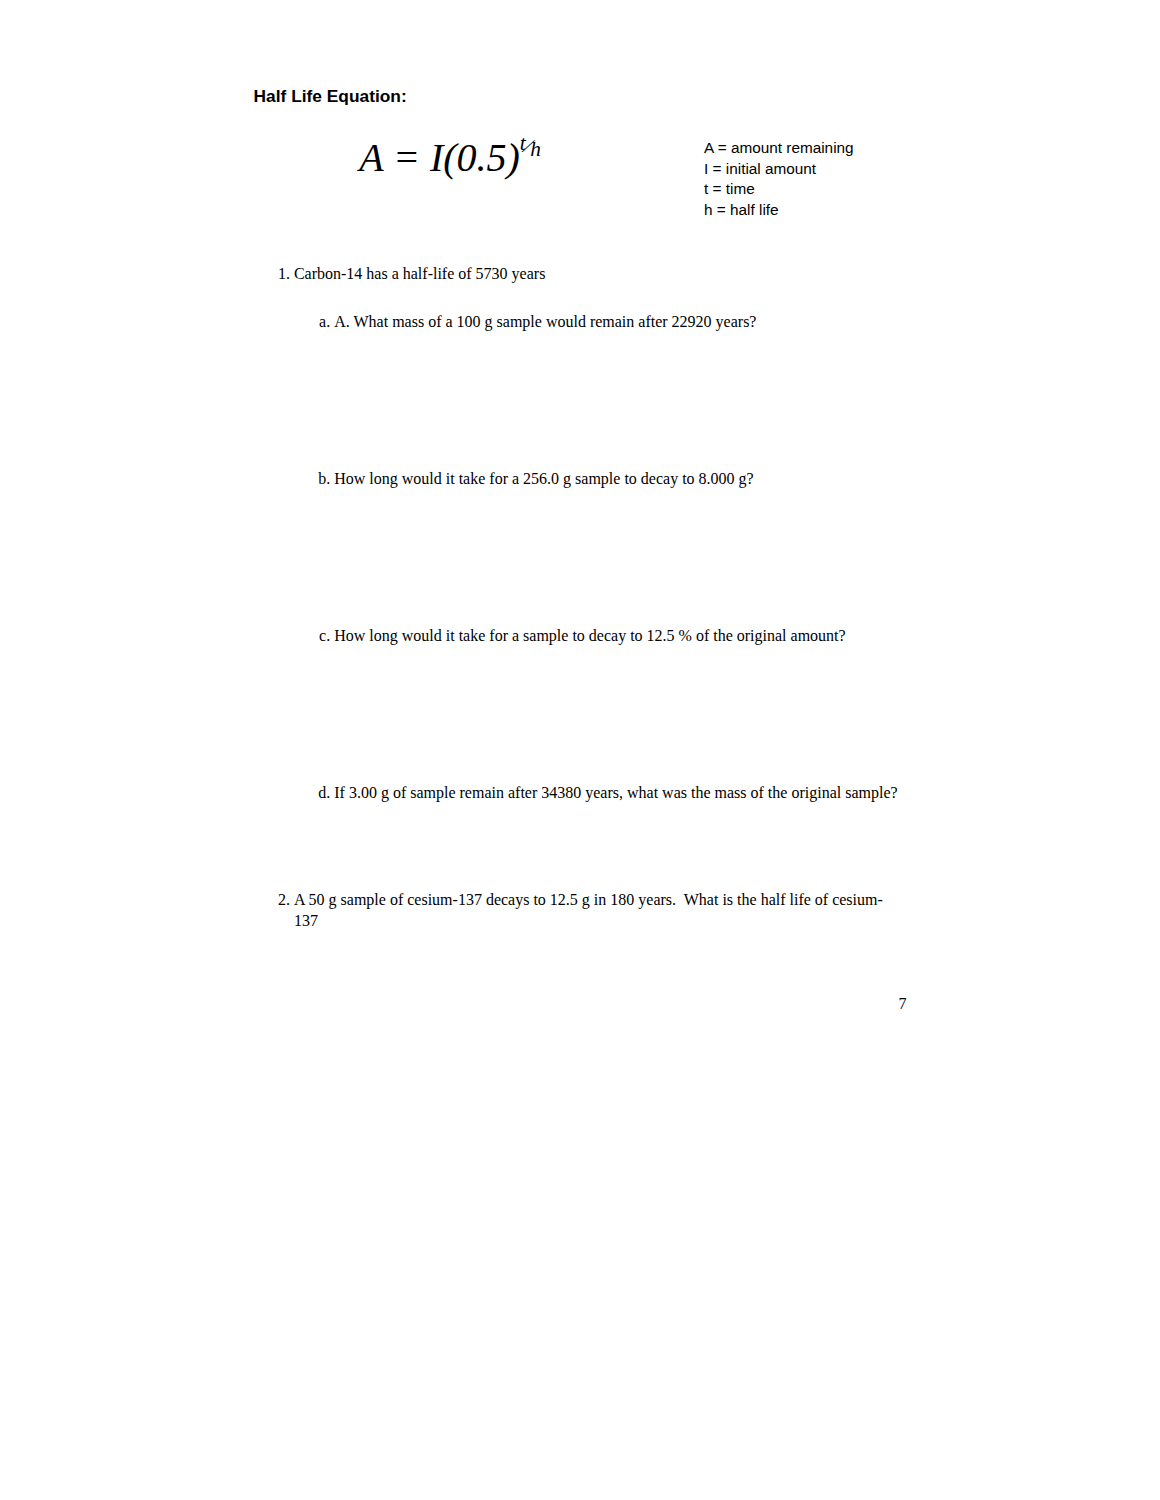Half Life Equation:
A = I(0.5)t⁄h
A = amount remaining
I = initial amount
t = time
h = half life
Carbon-14 has a half-life of 5730 years
A. What mass of a 100 g sample would remain after 22920 years?
How long would it take for a 256.0 g sample to decay to 8.000 g?
How long would it take for a sample to decay to 12.5 % of the original amount?
If 3.00 g of sample remain after 34380 years, what was the mass of the original sample?
A 50 g sample of cesium-137 decays to 12.5 g in 180 years. What is the half life of cesium-137
7